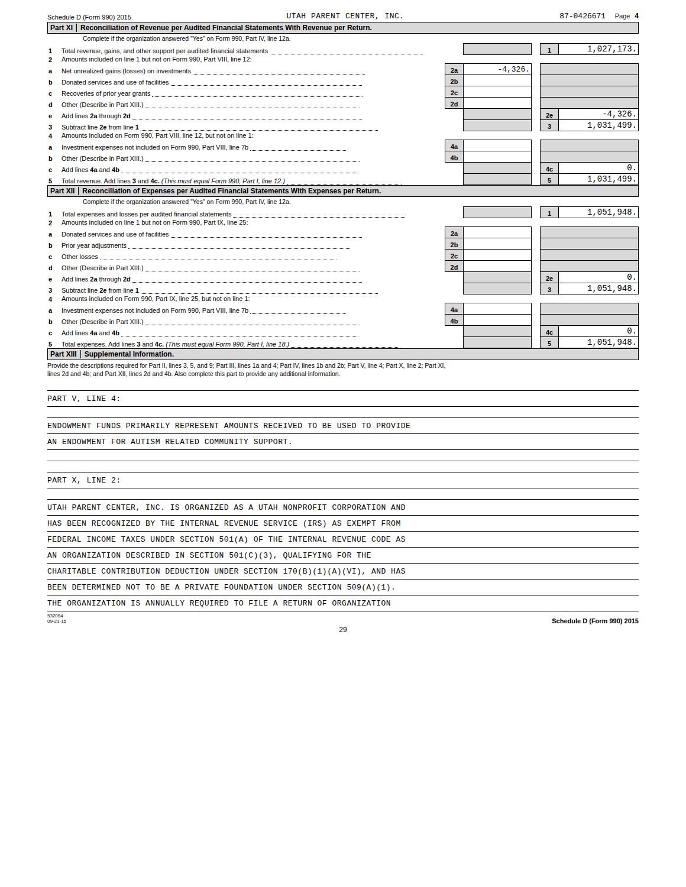Schedule D (Form 990) 2015
UTAH PARENT CENTER, INC.
87-0426671 Page 4
Part XIReconciliation of Revenue per Audited Financial Statements With Revenue per Return.
Complete if the organization answered "Yes" on Form 990, Part IV, line 12a.
| 1 | Total revenue, gains, and other support per audited financial statements | | | | 1 | 1,027,173. |
| 2 | Amounts included on line 1 but not on Form 990, Part VIII, line 12: |
| a | Net unrealized gains (losses) on investments | 2a | -4,326. | | |
| b | Donated services and use of facilities | 2b | | | |
| c | Recoveries of prior year grants | 2c | | | |
| d | Other (Describe in Part XIII.) | 2d | | | |
| e | Add lines 2a through 2d | | | | 2e | -4,326. |
| 3 | Subtract line 2e from line 1 | | | | 3 | 1,031,499. |
| 4 | Amounts included on Form 990, Part VIII, line 12, but not on line 1: |
| a | Investment expenses not included on Form 990, Part VIII, line 7b | 4a | | | |
| b | Other (Describe in Part XIII.) | 4b | | | |
| c | Add lines 4a and 4b | | | | 4c | 0. |
| 5 | Total revenue. Add lines 3 and 4c. (This must equal Form 990, Part I, line 12.) | | | | 5 | 1,031,499. |
Part XIIReconciliation of Expenses per Audited Financial Statements With Expenses per Return.
Complete if the organization answered "Yes" on Form 990, Part IV, line 12a.
| 1 | Total expenses and losses per audited financial statements | | | | 1 | 1,051,948. |
| 2 | Amounts included on line 1 but not on Form 990, Part IX, line 25: |
| a | Donated services and use of facilities | 2a | | | |
| b | Prior year adjustments | 2b | | | |
| c | Other losses | 2c | | | |
| d | Other (Describe in Part XIII.) | 2d | | | |
| e | Add lines 2a through 2d | | | | 2e | 0. |
| 3 | Subtract line 2e from line 1 | | | | 3 | 1,051,948. |
| 4 | Amounts included on Form 990, Part IX, line 25, but not on line 1: |
| a | Investment expenses not included on Form 990, Part VIII, line 7b | 4a | | | |
| b | Other (Describe in Part XIII.) | 4b | | | |
| c | Add lines 4a and 4b | | | | 4c | 0. |
| 5 | Total expenses. Add lines 3 and 4c. (This must equal Form 990, Part I, line 18.) | | | | 5 | 1,051,948. |
Part XIIISupplemental Information.
Provide the descriptions required for Part II, lines 3, 5, and 9; Part III, lines 1a and 4; Part IV, lines 1b and 2b; Part V, line 4; Part X, line 2; Part XI,
lines 2d and 4b; and Part XII, lines 2d and 4b. Also complete this part to provide any additional information.
PART V, LINE 4:
ENDOWMENT FUNDS PRIMARILY REPRESENT AMOUNTS RECEIVED TO BE USED TO PROVIDE
AN ENDOWMENT FOR AUTISM RELATED COMMUNITY SUPPORT.
PART X, LINE 2:
UTAH PARENT CENTER, INC. IS ORGANIZED AS A UTAH NONPROFIT CORPORATION AND
HAS BEEN RECOGNIZED BY THE INTERNAL REVENUE SERVICE (IRS) AS EXEMPT FROM
FEDERAL INCOME TAXES UNDER SECTION 501(A) OF THE INTERNAL REVENUE CODE AS
AN ORGANIZATION DESCRIBED IN SECTION 501(C)(3), QUALIFYING FOR THE
CHARITABLE CONTRIBUTION DEDUCTION UNDER SECTION 170(B)(1)(A)(VI), AND HAS
BEEN DETERMINED NOT TO BE A PRIVATE FOUNDATION UNDER SECTION 509(A)(1).
THE ORGANIZATION IS ANNUALLY REQUIRED TO FILE A RETURN OF ORGANIZATION
532054
09-21-15
Schedule D (Form 990) 2015
29